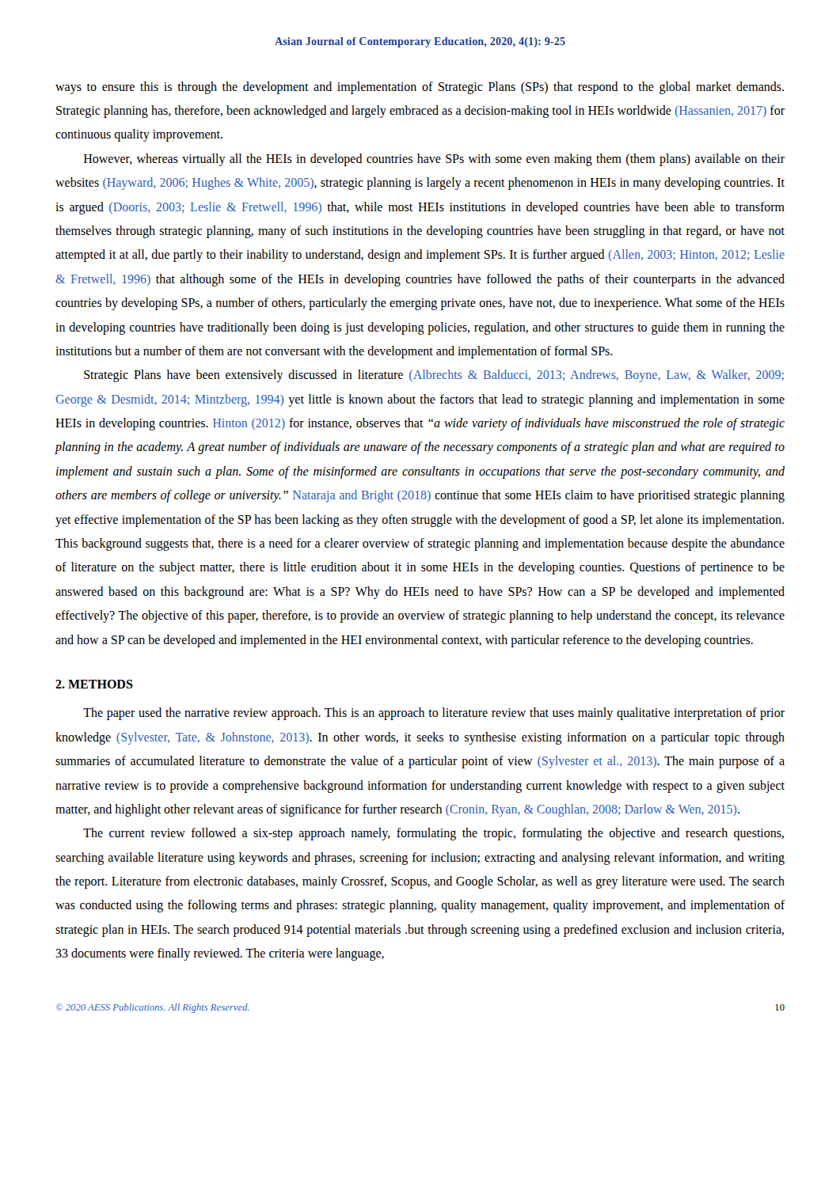Asian Journal of Contemporary Education, 2020, 4(1): 9-25
ways to ensure this is through the development and implementation of Strategic Plans (SPs) that respond to the global market demands. Strategic planning has, therefore, been acknowledged and largely embraced as a decision-making tool in HEIs worldwide (Hassanien, 2017) for continuous quality improvement.
However, whereas virtually all the HEIs in developed countries have SPs with some even making them (them plans) available on their websites (Hayward, 2006; Hughes & White, 2005), strategic planning is largely a recent phenomenon in HEIs in many developing countries. It is argued (Dooris, 2003; Leslie & Fretwell, 1996) that, while most HEIs institutions in developed countries have been able to transform themselves through strategic planning, many of such institutions in the developing countries have been struggling in that regard, or have not attempted it at all, due partly to their inability to understand, design and implement SPs. It is further argued (Allen, 2003; Hinton, 2012; Leslie & Fretwell, 1996) that although some of the HEIs in developing countries have followed the paths of their counterparts in the advanced countries by developing SPs, a number of others, particularly the emerging private ones, have not, due to inexperience. What some of the HEIs in developing countries have traditionally been doing is just developing policies, regulation, and other structures to guide them in running the institutions but a number of them are not conversant with the development and implementation of formal SPs.
Strategic Plans have been extensively discussed in literature (Albrechts & Balducci, 2013; Andrews, Boyne, Law, & Walker, 2009; George & Desmidt, 2014; Mintzberg, 1994) yet little is known about the factors that lead to strategic planning and implementation in some HEIs in developing countries. Hinton (2012) for instance, observes that “a wide variety of individuals have misconstrued the role of strategic planning in the academy. A great number of individuals are unaware of the necessary components of a strategic plan and what are required to implement and sustain such a plan. Some of the misinformed are consultants in occupations that serve the post-secondary community, and others are members of college or university.” Nataraja and Bright (2018) continue that some HEIs claim to have prioritised strategic planning yet effective implementation of the SP has been lacking as they often struggle with the development of good a SP, let alone its implementation. This background suggests that, there is a need for a clearer overview of strategic planning and implementation because despite the abundance of literature on the subject matter, there is little erudition about it in some HEIs in the developing counties. Questions of pertinence to be answered based on this background are: What is a SP? Why do HEIs need to have SPs? How can a SP be developed and implemented effectively? The objective of this paper, therefore, is to provide an overview of strategic planning to help understand the concept, its relevance and how a SP can be developed and implemented in the HEI environmental context, with particular reference to the developing countries.
2. METHODS
The paper used the narrative review approach. This is an approach to literature review that uses mainly qualitative interpretation of prior knowledge (Sylvester, Tate, & Johnstone, 2013). In other words, it seeks to synthesise existing information on a particular topic through summaries of accumulated literature to demonstrate the value of a particular point of view (Sylvester et al., 2013). The main purpose of a narrative review is to provide a comprehensive background information for understanding current knowledge with respect to a given subject matter, and highlight other relevant areas of significance for further research (Cronin, Ryan, & Coughlan, 2008; Darlow & Wen, 2015).
The current review followed a six-step approach namely, formulating the tropic, formulating the objective and research questions, searching available literature using keywords and phrases, screening for inclusion; extracting and analysing relevant information, and writing the report. Literature from electronic databases, mainly Crossref, Scopus, and Google Scholar, as well as grey literature were used. The search was conducted using the following terms and phrases: strategic planning, quality management, quality improvement, and implementation of strategic plan in HEIs. The search produced 914 potential materials .but through screening using a predefined exclusion and inclusion criteria, 33 documents were finally reviewed. The criteria were language,
© 2020 AESS Publications. All Rights Reserved. 10